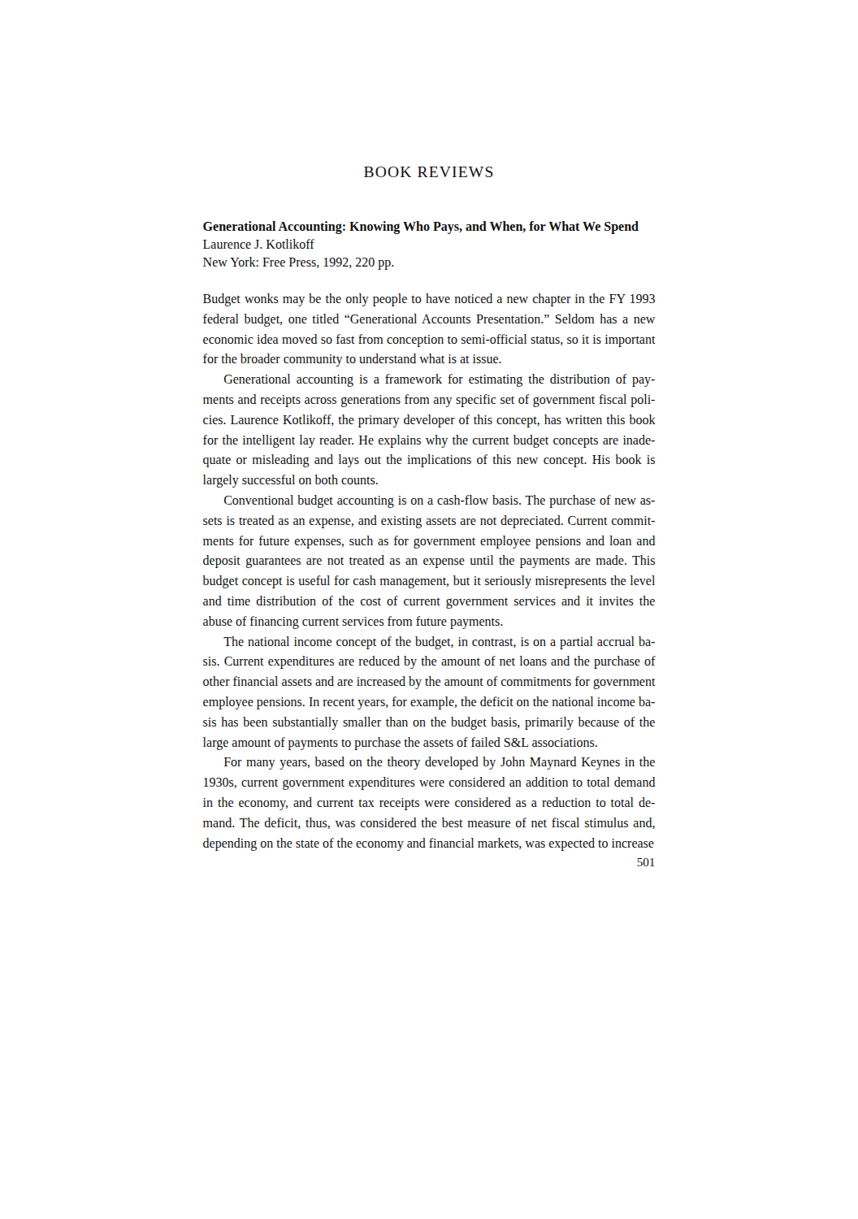BOOK REVIEWS
Generational Accounting: Knowing Who Pays, and When, for What We Spend Laurence J. Kotlikoff New York: Free Press, 1992, 220 pp.
Budget wonks may be the only people to have noticed a new chapter in the FY 1993 federal budget, one titled “Generational Accounts Presentation.” Seldom has a new economic idea moved so fast from conception to semi-official status, so it is important for the broader community to understand what is at issue.
Generational accounting is a framework for estimating the distribution of payments and receipts across generations from any specific set of government fiscal policies. Laurence Kotlikoff, the primary developer of this concept, has written this book for the intelligent lay reader. He explains why the current budget concepts are inadequate or misleading and lays out the implications of this new concept. His book is largely successful on both counts.
Conventional budget accounting is on a cash-flow basis. The purchase of new assets is treated as an expense, and existing assets are not depreciated. Current commitments for future expenses, such as for government employee pensions and loan and deposit guarantees are not treated as an expense until the payments are made. This budget concept is useful for cash management, but it seriously misrepresents the level and time distribution of the cost of current government services and it invites the abuse of financing current services from future payments.
The national income concept of the budget, in contrast, is on a partial accrual basis. Current expenditures are reduced by the amount of net loans and the purchase of other financial assets and are increased by the amount of commitments for government employee pensions. In recent years, for example, the deficit on the national income basis has been substantially smaller than on the budget basis, primarily because of the large amount of payments to purchase the assets of failed S&L associations.
For many years, based on the theory developed by John Maynard Keynes in the 1930s, current government expenditures were considered an addition to total demand in the economy, and current tax receipts were considered as a reduction to total demand. The deficit, thus, was considered the best measure of net fiscal stimulus and, depending on the state of the economy and financial markets, was expected to increase
501